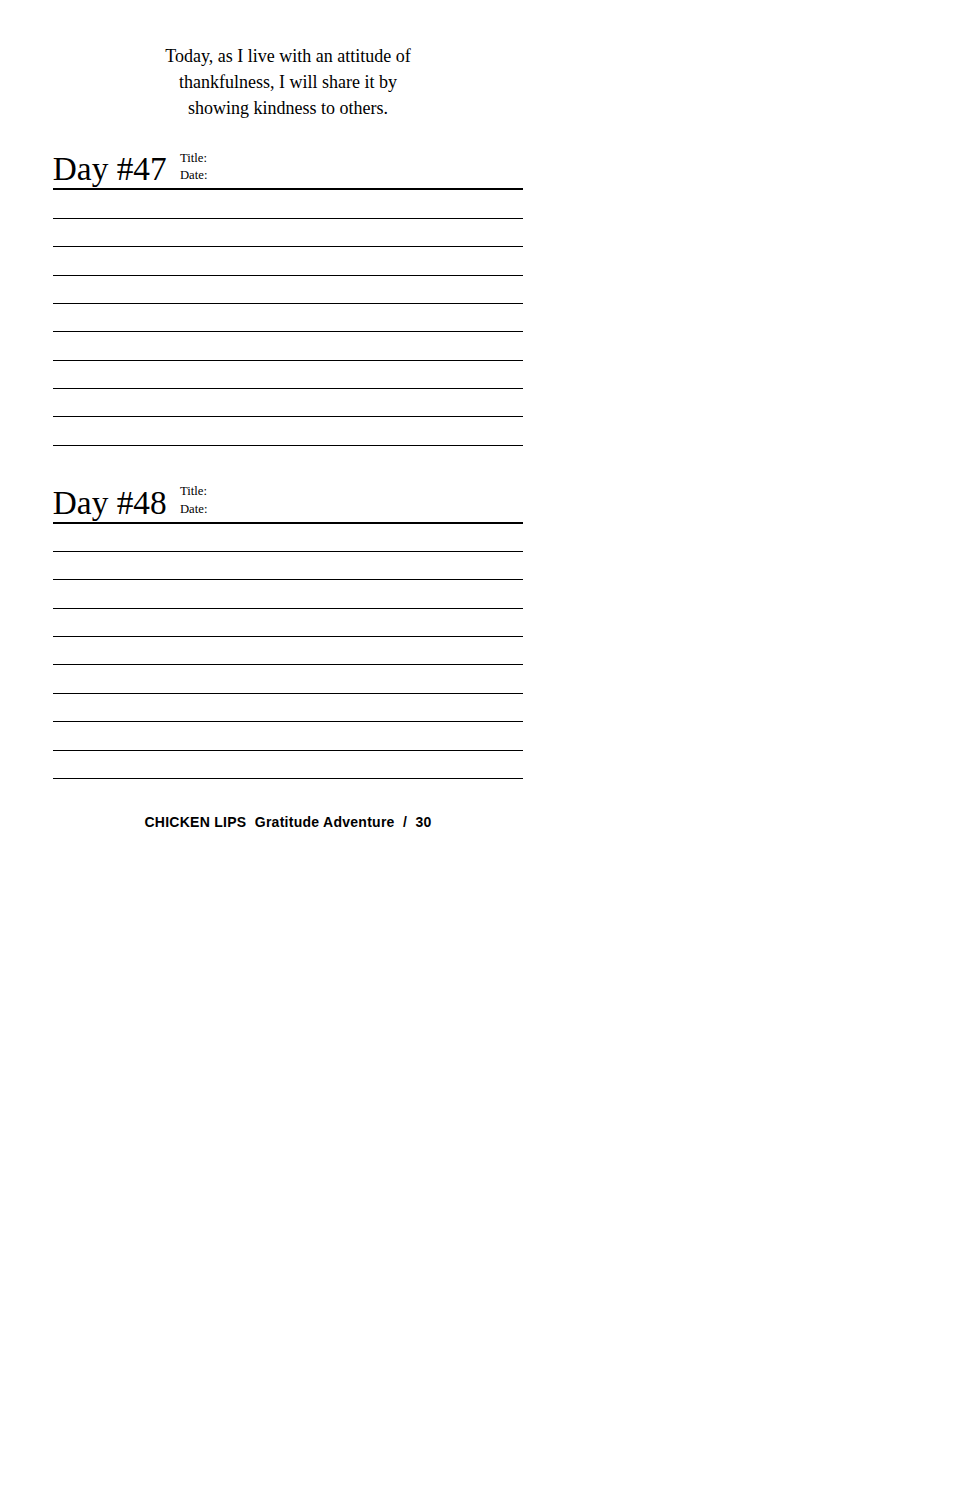Today, as I live with an attitude of
thankfulness, I will share it by
showing kindness to others.
Day #47
Title:
Date:
Day #48
Title:
Date:
CHICKEN LIPS Gratitude Adventure / 30